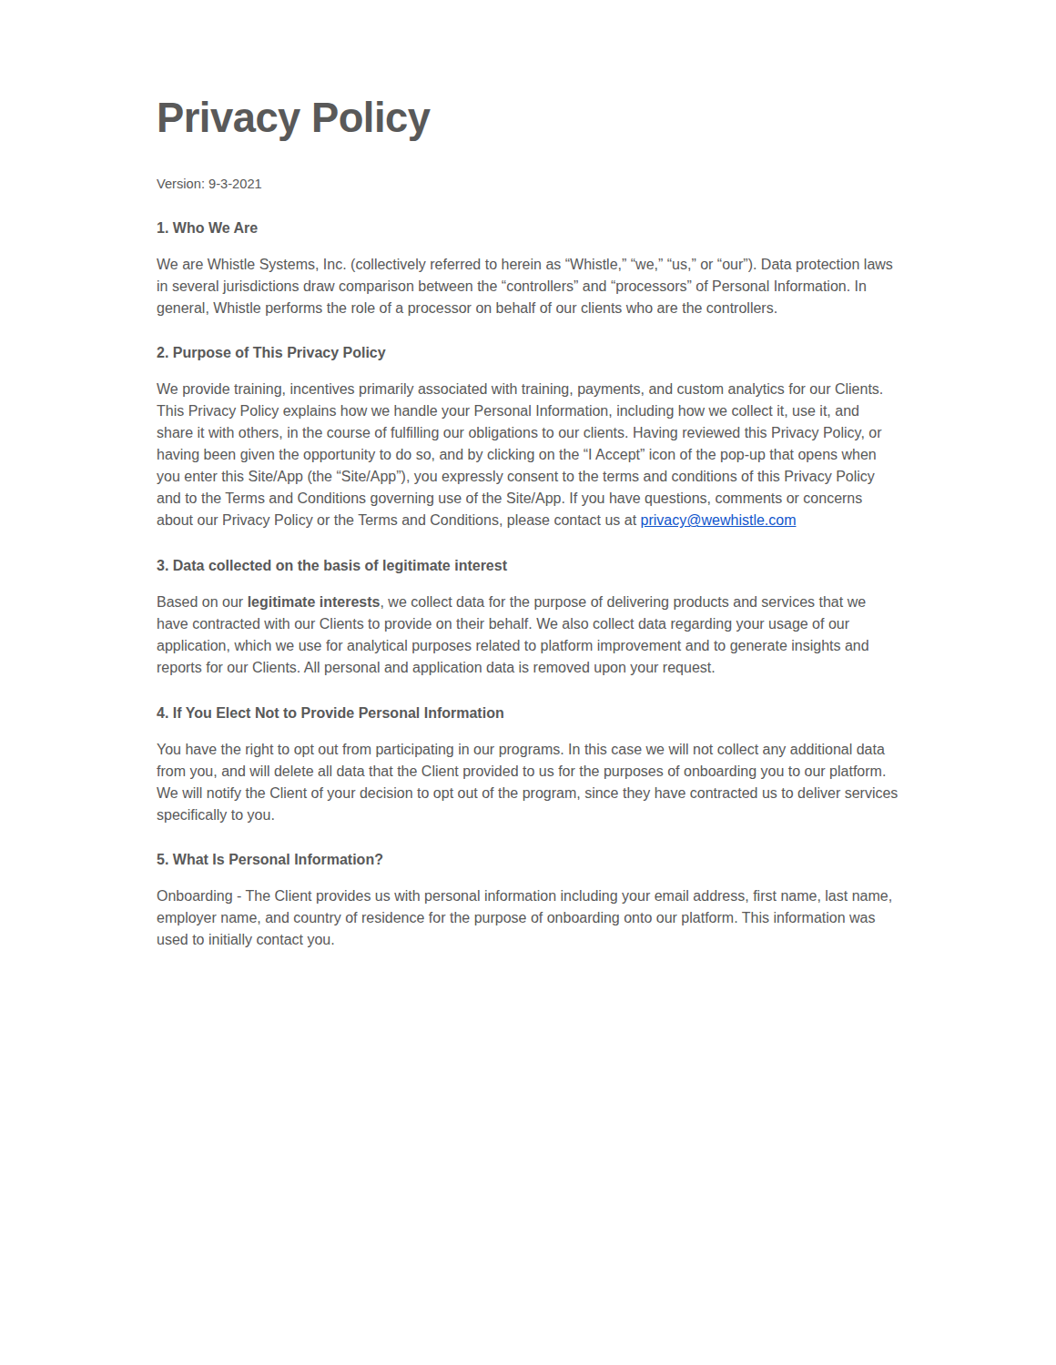Privacy Policy
Version: 9-3-2021
1. Who We Are
We are Whistle Systems, Inc. (collectively referred to herein as “Whistle,” “we,” “us,” or “our”). Data protection laws in several jurisdictions draw comparison between the “controllers” and “processors” of Personal Information. In general, Whistle performs the role of a processor on behalf of our clients who are the controllers.
2. Purpose of This Privacy Policy
We provide training, incentives primarily associated with training, payments, and custom analytics for our Clients. This Privacy Policy explains how we handle your Personal Information, including how we collect it, use it, and share it with others, in the course of fulfilling our obligations to our clients. Having reviewed this Privacy Policy, or having been given the opportunity to do so, and by clicking on the “I Accept” icon of the pop-up that opens when you enter this Site/App (the “Site/App”), you expressly consent to the terms and conditions of this Privacy Policy and to the Terms and Conditions governing use of the Site/App. If you have questions, comments or concerns about our Privacy Policy or the Terms and Conditions, please contact us at privacy@wewhistle.com
3. Data collected on the basis of legitimate interest
Based on our legitimate interests, we collect data for the purpose of delivering products and services that we have contracted with our Clients to provide on their behalf. We also collect data regarding your usage of our application, which we use for analytical purposes related to platform improvement and to generate insights and reports for our Clients. All personal and application data is removed upon your request.
4. If You Elect Not to Provide Personal Information
You have the right to opt out from participating in our programs. In this case we will not collect any additional data from you, and will delete all data that the Client provided to us for the purposes of onboarding you to our platform. We will notify the Client of your decision to opt out of the program, since they have contracted us to deliver services specifically to you.
5. What Is Personal Information?
Onboarding - The Client provides us with personal information including your email address, first name, last name, employer name, and country of residence for the purpose of onboarding onto our platform. This information was used to initially contact you.